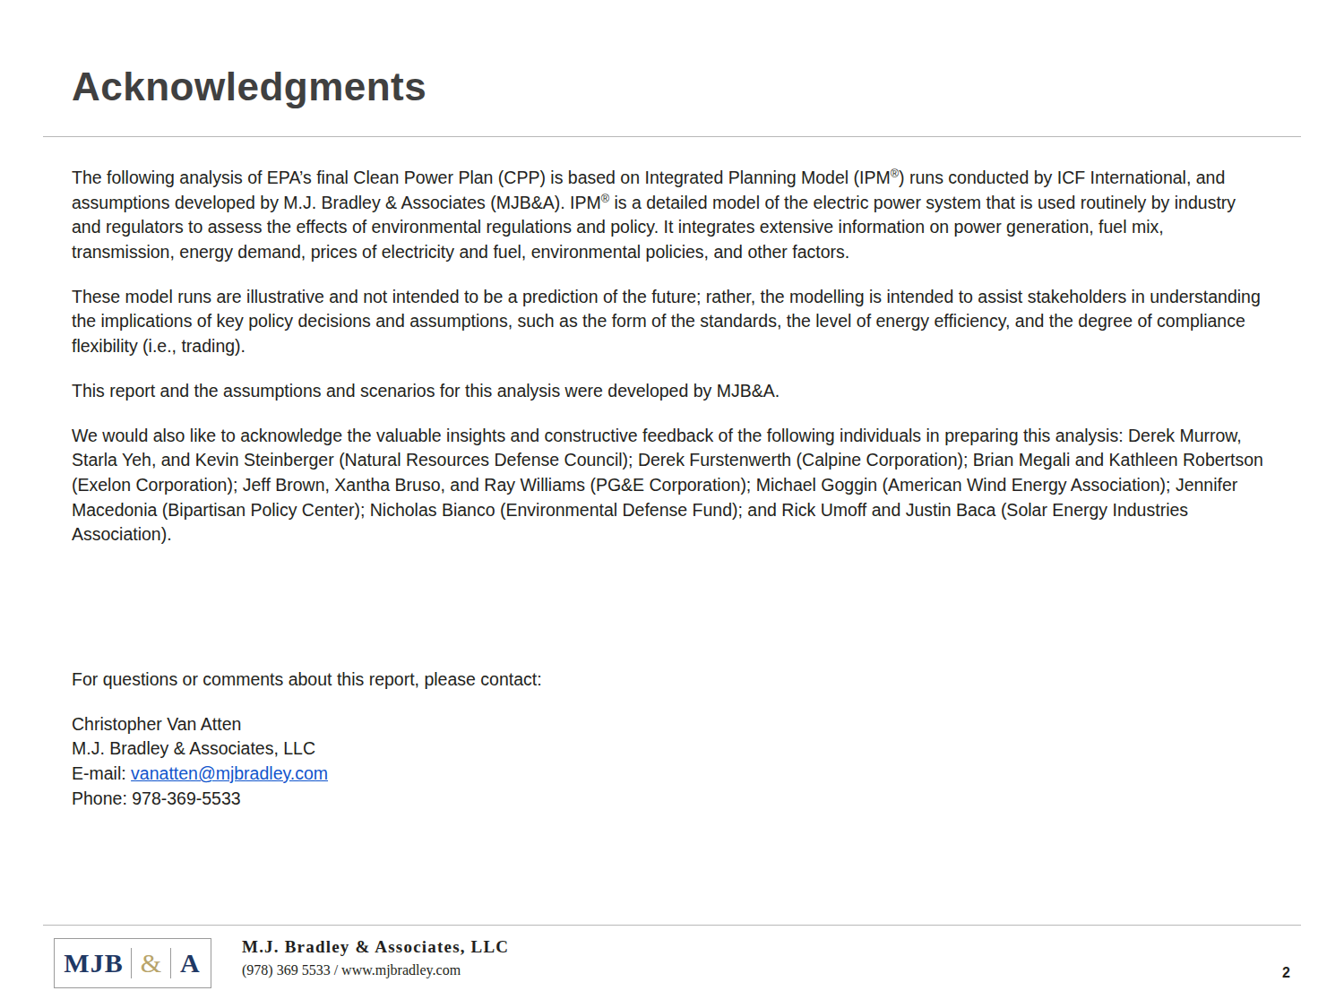Acknowledgments
The following analysis of EPA’s final Clean Power Plan (CPP) is based on Integrated Planning Model (IPM®) runs conducted by ICF International, and assumptions developed by M.J. Bradley & Associates (MJB&A). IPM® is a detailed model of the electric power system that is used routinely by industry and regulators to assess the effects of environmental regulations and policy. It integrates extensive information on power generation, fuel mix, transmission, energy demand, prices of electricity and fuel, environmental policies, and other factors.
These model runs are illustrative and not intended to be a prediction of the future; rather, the modelling is intended to assist stakeholders in understanding the implications of key policy decisions and assumptions, such as the form of the standards, the level of energy efficiency, and the degree of compliance flexibility (i.e., trading).
This report and the assumptions and scenarios for this analysis were developed by MJB&A.
We would also like to acknowledge the valuable insights and constructive feedback of the following individuals in preparing this analysis: Derek Murrow, Starla Yeh, and Kevin Steinberger (Natural Resources Defense Council); Derek Furstenwerth (Calpine Corporation); Brian Megali and Kathleen Robertson (Exelon Corporation); Jeff Brown, Xantha Bruso, and Ray Williams (PG&E Corporation); Michael Goggin (American Wind Energy Association); Jennifer Macedonia (Bipartisan Policy Center); Nicholas Bianco (Environmental Defense Fund); and Rick Umoff and Justin Baca (Solar Energy Industries Association).
For questions or comments about this report, please contact:
Christopher Van Atten
M.J. Bradley & Associates, LLC
E-mail: vanatten@mjbradley.com
Phone: 978-369-5533
MJB&A
M.J. Bradley & Associates, LLC
(978) 369 5533 / www.mjbradley.com
2